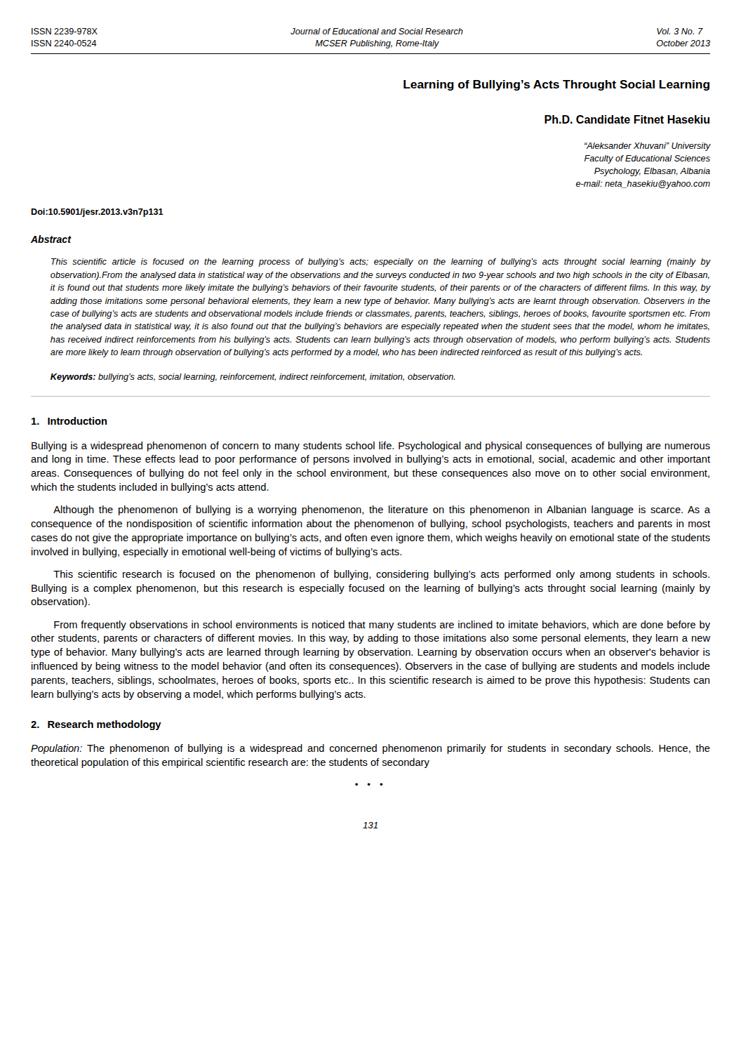ISSN 2239-978X
ISSN 2240-0524
Journal of Educational and Social Research
MCSER Publishing, Rome-Italy
Vol. 3 No. 7
October 2013
Learning of Bullying’s Acts Throught Social Learning
Ph.D. Candidate Fitnet Hasekiu
“Aleksander Xhuvani” University
Faculty of Educational Sciences
Psychology, Elbasan, Albania
e-mail: neta_hasekiu@yahoo.com
Doi:10.5901/jesr.2013.v3n7p131
Abstract
This scientific article is focused on the learning process of bullying’s acts; especially on the learning of bullying’s acts throught social learning (mainly by observation).From the analysed data in statistical way of the observations and the surveys conducted in two 9-year schools and two high schools in the city of Elbasan, it is found out that students more likely imitate the bullying’s behaviors of their favourite students, of their parents or of the characters of different films. In this way, by adding those imitations some personal behavioral elements, they learn a new type of behavior. Many bullying’s acts are learnt through observation. Observers in the case of bullying’s acts are students and observational models include friends or classmates, parents, teachers, siblings, heroes of books, favourite sportsmen etc. From the analysed data in statistical way, it is also found out that the bullying’s behaviors are especially repeated when the student sees that the model, whom he imitates, has received indirect reinforcements from his bullying’s acts. Students can learn bullying’s acts through observation of models, who perform bullying’s acts. Students are more likely to learn through observation of bullying’s acts performed by a model, who has been indirected reinforced as result of this bullying’s acts.
Keywords: bullying’s acts, social learning, reinforcement, indirect reinforcement, imitation, observation.
1. Introduction
Bullying is a widespread phenomenon of concern to many students school life. Psychological and physical consequences of bullying are numerous and long in time. These effects lead to poor performance of persons involved in bullying’s acts in emotional, social, academic and other important areas. Consequences of bullying do not feel only in the school environment, but these consequences also move on to other social environment, which the students included in bullying’s acts attend.
Although the phenomenon of bullying is a worrying phenomenon, the literature on this phenomenon in Albanian language is scarce. As a consequence of the nondisposition of scientific information about the phenomenon of bullying, school psychologists, teachers and parents in most cases do not give the appropriate importance on bullying’s acts, and often even ignore them, which weighs heavily on emotional state of the students involved in bullying, especially in emotional well-being of victims of bullying’s acts.
This scientific research is focused on the phenomenon of bullying, considering bullying’s acts performed only among students in schools. Bullying is a complex phenomenon, but this research is especially focused on the learning of bullying’s acts throught social learning (mainly by observation).
From frequently observations in school environments is noticed that many students are inclined to imitate behaviors, which are done before by other students, parents or characters of different movies. In this way, by adding to those imitations also some personal elements, they learn a new type of behavior. Many bullying’s acts are learned through learning by observation. Learning by observation occurs when an observer's behavior is influenced by being witness to the model behavior (and often its consequences). Observers in the case of bullying are students and models include parents, teachers, siblings, schoolmates, heroes of books, sports etc.. In this scientific research is aimed to be prove this hypothesis: Students can learn bullying’s acts by observing a model, which performs bullying’s acts.
2. Research methodology
Population: The phenomenon of bullying is a widespread and concerned phenomenon primarily for students in secondary schools. Hence, the theoretical population of this empirical scientific research are: the students of secondary
• • •
131